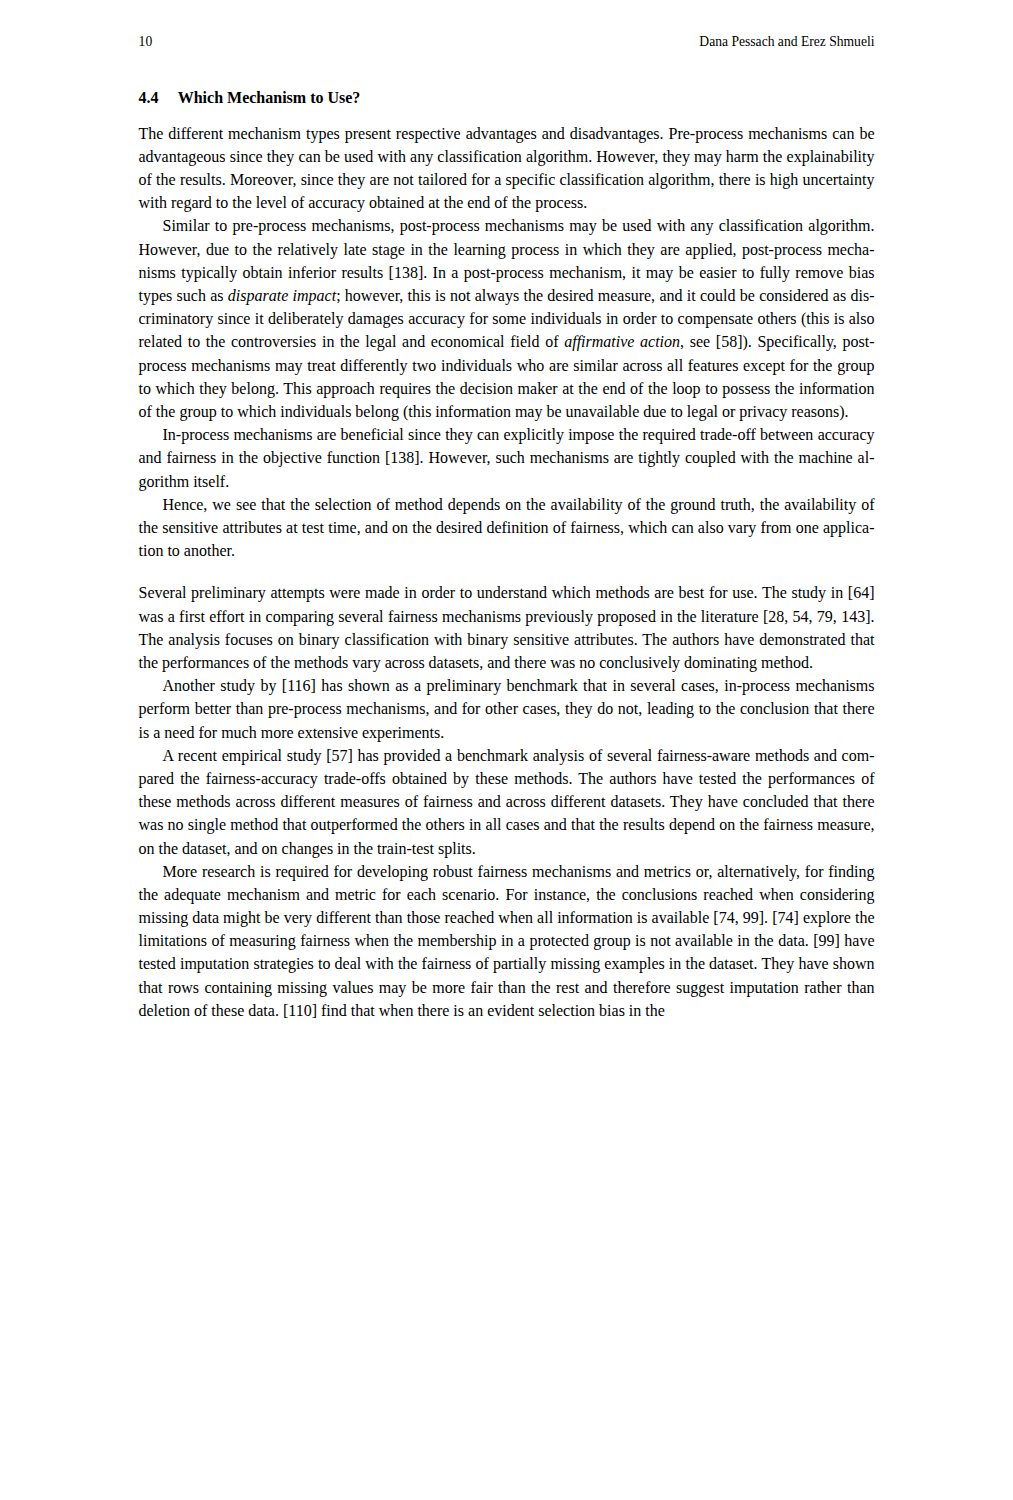10 Dana Pessach and Erez Shmueli
4.4 Which Mechanism to Use?
The different mechanism types present respective advantages and disadvantages. Pre-process mechanisms can be advantageous since they can be used with any classification algorithm. However, they may harm the explainability of the results. Moreover, since they are not tailored for a specific classification algorithm, there is high uncertainty with regard to the level of accuracy obtained at the end of the process.
Similar to pre-process mechanisms, post-process mechanisms may be used with any classification algorithm. However, due to the relatively late stage in the learning process in which they are applied, post-process mechanisms typically obtain inferior results [138]. In a post-process mechanism, it may be easier to fully remove bias types such as disparate impact; however, this is not always the desired measure, and it could be considered as discriminatory since it deliberately damages accuracy for some individuals in order to compensate others (this is also related to the controversies in the legal and economical field of affirmative action, see [58]). Specifically, post-process mechanisms may treat differently two individuals who are similar across all features except for the group to which they belong. This approach requires the decision maker at the end of the loop to possess the information of the group to which individuals belong (this information may be unavailable due to legal or privacy reasons).
In-process mechanisms are beneficial since they can explicitly impose the required trade-off between accuracy and fairness in the objective function [138]. However, such mechanisms are tightly coupled with the machine algorithm itself.
Hence, we see that the selection of method depends on the availability of the ground truth, the availability of the sensitive attributes at test time, and on the desired definition of fairness, which can also vary from one application to another.
Several preliminary attempts were made in order to understand which methods are best for use. The study in [64] was a first effort in comparing several fairness mechanisms previously proposed in the literature [28, 54, 79, 143]. The analysis focuses on binary classification with binary sensitive attributes. The authors have demonstrated that the performances of the methods vary across datasets, and there was no conclusively dominating method.
Another study by [116] has shown as a preliminary benchmark that in several cases, in-process mechanisms perform better than pre-process mechanisms, and for other cases, they do not, leading to the conclusion that there is a need for much more extensive experiments.
A recent empirical study [57] has provided a benchmark analysis of several fairness-aware methods and compared the fairness-accuracy trade-offs obtained by these methods. The authors have tested the performances of these methods across different measures of fairness and across different datasets. They have concluded that there was no single method that outperformed the others in all cases and that the results depend on the fairness measure, on the dataset, and on changes in the train-test splits.
More research is required for developing robust fairness mechanisms and metrics or, alternatively, for finding the adequate mechanism and metric for each scenario. For instance, the conclusions reached when considering missing data might be very different than those reached when all information is available [74, 99]. [74] explore the limitations of measuring fairness when the membership in a protected group is not available in the data. [99] have tested imputation strategies to deal with the fairness of partially missing examples in the dataset. They have shown that rows containing missing values may be more fair than the rest and therefore suggest imputation rather than deletion of these data. [110] find that when there is an evident selection bias in the